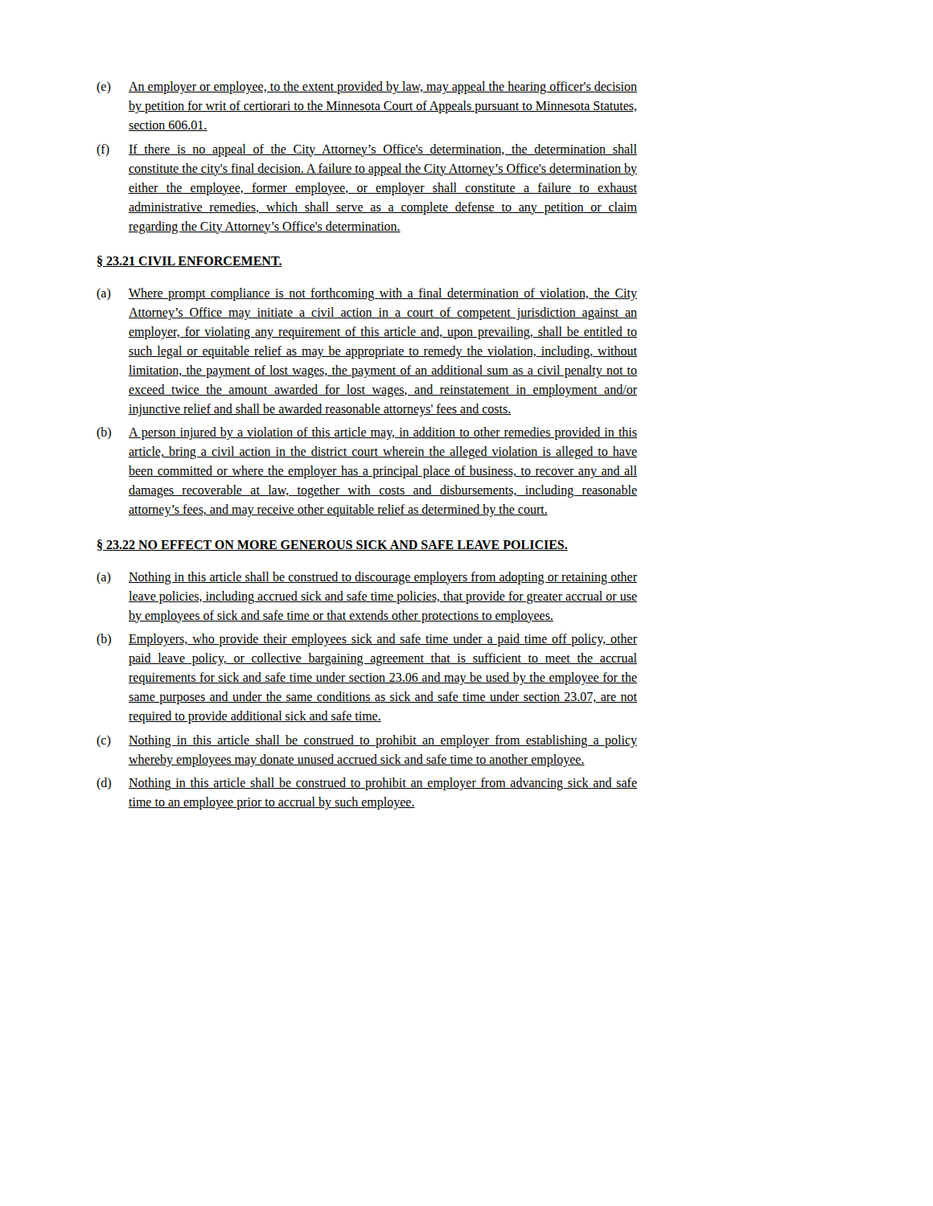(e) An employer or employee, to the extent provided by law, may appeal the hearing officer's decision by petition for writ of certiorari to the Minnesota Court of Appeals pursuant to Minnesota Statutes, section 606.01.
(f) If there is no appeal of the City Attorney’s Office's determination, the determination shall constitute the city's final decision. A failure to appeal the City Attorney’s Office's determination by either the employee, former employee, or employer shall constitute a failure to exhaust administrative remedies, which shall serve as a complete defense to any petition or claim regarding the City Attorney’s Office's determination.
§ 23.21 CIVIL ENFORCEMENT.
(a) Where prompt compliance is not forthcoming with a final determination of violation, the City Attorney’s Office may initiate a civil action in a court of competent jurisdiction against an employer, for violating any requirement of this article and, upon prevailing, shall be entitled to such legal or equitable relief as may be appropriate to remedy the violation, including, without limitation, the payment of lost wages, the payment of an additional sum as a civil penalty not to exceed twice the amount awarded for lost wages, and reinstatement in employment and/or injunctive relief and shall be awarded reasonable attorneys' fees and costs.
(b) A person injured by a violation of this article may, in addition to other remedies provided in this article, bring a civil action in the district court wherein the alleged violation is alleged to have been committed or where the employer has a principal place of business, to recover any and all damages recoverable at law, together with costs and disbursements, including reasonable attorney’s fees, and may receive other equitable relief as determined by the court.
§ 23.22 NO EFFECT ON MORE GENEROUS SICK AND SAFE LEAVE POLICIES.
(a) Nothing in this article shall be construed to discourage employers from adopting or retaining other leave policies, including accrued sick and safe time policies, that provide for greater accrual or use by employees of sick and safe time or that extends other protections to employees.
(b) Employers, who provide their employees sick and safe time under a paid time off policy, other paid leave policy, or collective bargaining agreement that is sufficient to meet the accrual requirements for sick and safe time under section 23.06 and may be used by the employee for the same purposes and under the same conditions as sick and safe time under section 23.07, are not required to provide additional sick and safe time.
(c) Nothing in this article shall be construed to prohibit an employer from establishing a policy whereby employees may donate unused accrued sick and safe time to another employee.
(d) Nothing in this article shall be construed to prohibit an employer from advancing sick and safe time to an employee prior to accrual by such employee.